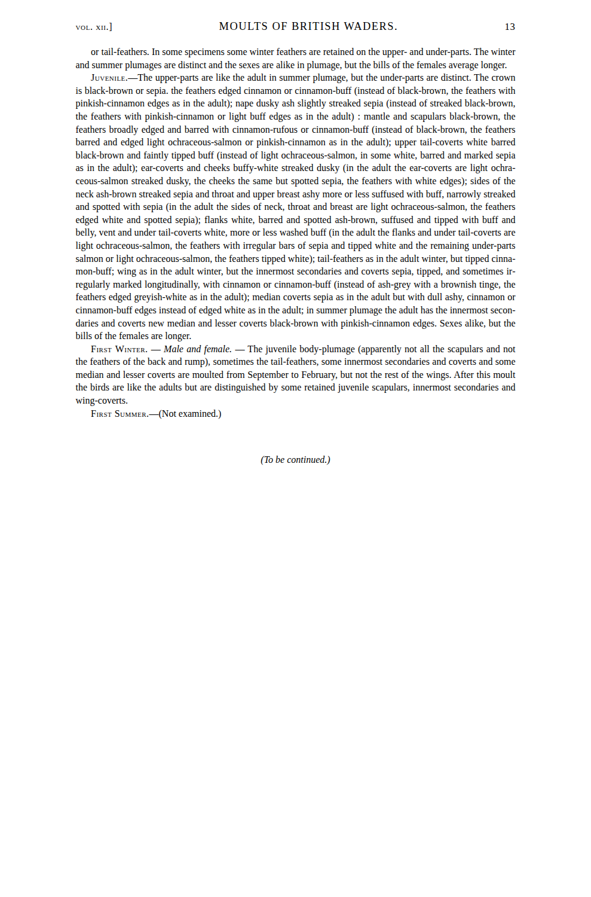vol. xii.] Moults of British Waders. 13
or tail-feathers. In some specimens some winter feathers are retained on the upper- and under-parts. The winter and summer plumages are distinct and the sexes are alike in plumage, but the bills of the females average longer.
Juvenile.—The upper-parts are like the adult in summer plumage, but the under-parts are distinct. The crown is black-brown or sepia. the feathers edged cinnamon or cinnamon-buff (instead of black-brown, the feathers with pinkish-cinnamon edges as in the adult); nape dusky ash slightly streaked sepia (instead of streaked black-brown, the feathers with pinkish-cinnamon or light buff edges as in the adult) : mantle and scapulars black-brown, the feathers broadly edged and barred with cinnamon-rufous or cinnamon-buff (instead of black-brown, the feathers barred and edged light ochraceous-salmon or pinkish-cinnamon as in the adult); upper tail-coverts white barred black-brown and faintly tipped buff (instead of light ochraceous-salmon, in some white, barred and marked sepia as in the adult); ear-coverts and cheeks buffy-white streaked dusky (in the adult the ear-coverts are light ochraceous-salmon streaked dusky, the cheeks the same but spotted sepia, the feathers with white edges); sides of the neck ash-brown streaked sepia and throat and upper breast ashy more or less suffused with buff, narrowly streaked and spotted with sepia (in the adult the sides of neck, throat and breast are light ochraceous-salmon, the feathers edged white and spotted sepia); flanks white, barred and spotted ash-brown, suffused and tipped with buff and belly, vent and under tail-coverts white, more or less washed buff (in the adult the flanks and under tail-coverts are light ochraceous-salmon, the feathers with irregular bars of sepia and tipped white and the remaining under-parts salmon or light ochraceous-salmon, the feathers tipped white); tail-feathers as in the adult winter, but tipped cinnamon-buff; wing as in the adult winter, but the innermost secondaries and coverts sepia, tipped, and sometimes irregularly marked longitudinally, with cinnamon or cinnamon-buff (instead of ash-grey with a brownish tinge, the feathers edged greyish-white as in the adult); median coverts sepia as in the adult but with dull ashy, cinnamon or cinnamon-buff edges instead of edged white as in the adult; in summer plumage the adult has the innermost secondaries and coverts new median and lesser coverts black-brown with pinkish-cinnamon edges. Sexes alike, but the bills of the females are longer.
First Winter. — Male and female. — The juvenile body-plumage (apparently not all the scapulars and not the feathers of the back and rump), sometimes the tail-feathers, some innermost secondaries and coverts and some median and lesser coverts are moulted from September to February, but not the rest of the wings. After this moult the birds are like the adults but are distinguished by some retained juvenile scapulars, innermost secondaries and wing-coverts.
First Summer.—(Not examined.)
(To be continued.)